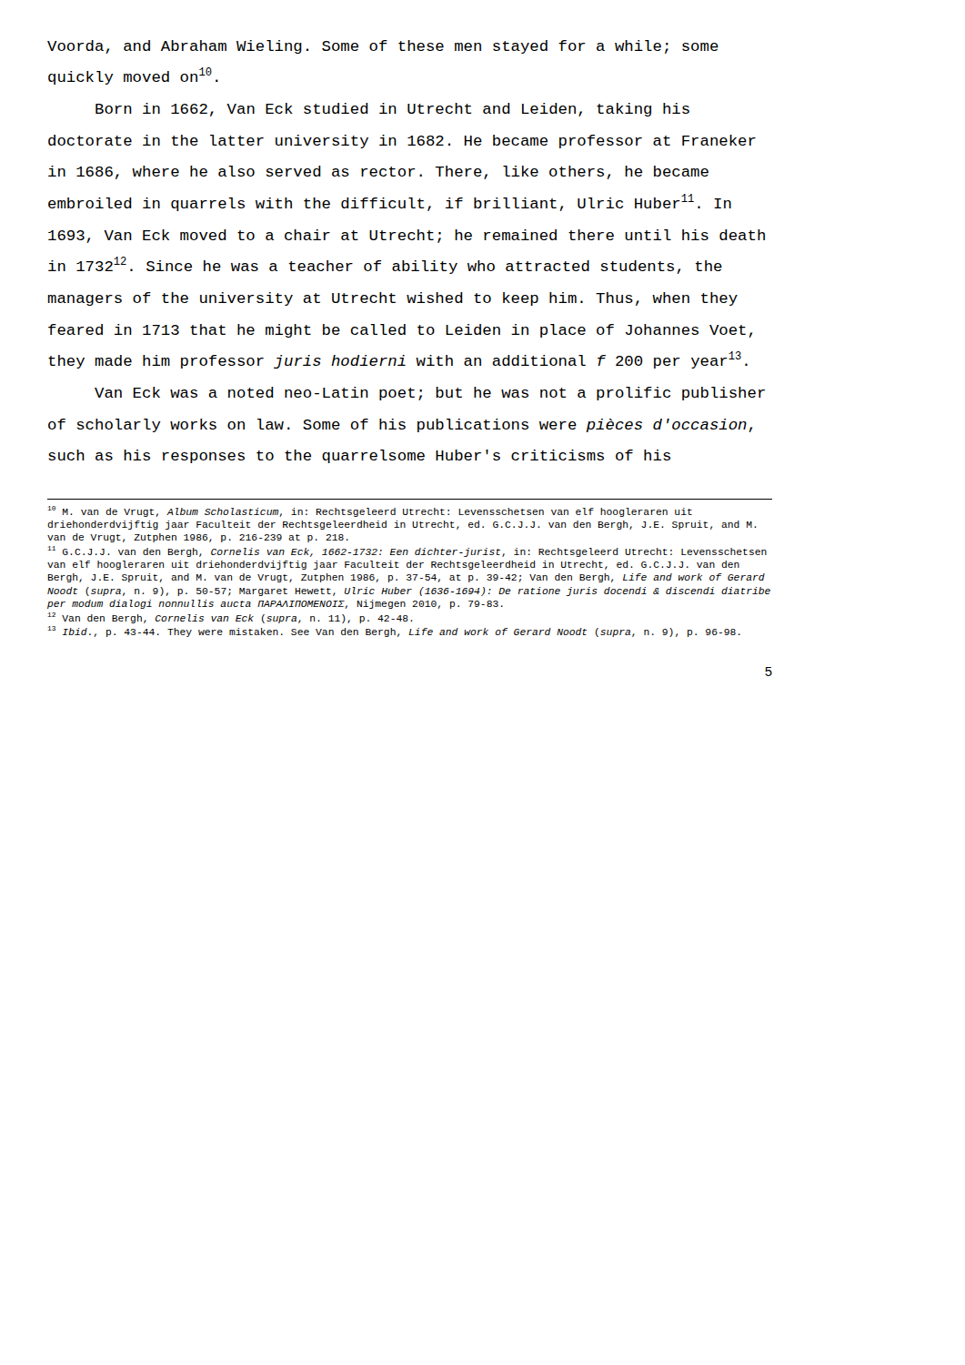Voorda, and Abraham Wieling. Some of these men stayed for a while; some quickly moved on10.
Born in 1662, Van Eck studied in Utrecht and Leiden, taking his doctorate in the latter university in 1682. He became professor at Franeker in 1686, where he also served as rector. There, like others, he became embroiled in quarrels with the difficult, if brilliant, Ulric Huber11. In 1693, Van Eck moved to a chair at Utrecht; he remained there until his death in 173212. Since he was a teacher of ability who attracted students, the managers of the university at Utrecht wished to keep him. Thus, when they feared in 1713 that he might be called to Leiden in place of Johannes Voet, they made him professor juris hodierni with an additional f 200 per year13.
Van Eck was a noted neo-Latin poet; but he was not a prolific publisher of scholarly works on law. Some of his publications were pièces d'occasion, such as his responses to the quarrelsome Huber's criticisms of his
10 M. van de Vrugt, Album Scholasticum, in: Rechtsgeleerd Utrecht: Levensschetsen van elf hoogleraren uit driehonderdvijftig jaar Faculteit der Rechtsgeleerdheid in Utrecht, ed. G.C.J.J. van den Bergh, J.E. Spruit, and M. van de Vrugt, Zutphen 1986, p. 216-239 at p. 218.
11 G.C.J.J. van den Bergh, Cornelis van Eck, 1662-1732: Een dichter-jurist, in: Rechtsgeleerd Utrecht: Levensschetsen van elf hoogleraren uit driehonderdvijftig jaar Faculteit der Rechtsgeleerdheid in Utrecht, ed. G.C.J.J. van den Bergh, J.E. Spruit, and M. van de Vrugt, Zutphen 1986, p. 37-54, at p. 39-42; Van den Bergh, Life and work of Gerard Noodt (supra, n. 9), p. 50-57; Margaret Hewett, Ulric Huber (1636-1694): De ratione juris docendi & discendi diatribe per modum dialogi nonnullis aucta ΠΑΡΑΛΙΠΟΜΕΝΟΙΣ, Nijmegen 2010, p. 79-83.
12 Van den Bergh, Cornelis van Eck (supra, n. 11), p. 42-48.
13 Ibid., p. 43-44. They were mistaken. See Van den Bergh, Life and work of Gerard Noodt (supra, n. 9), p. 96-98.
5